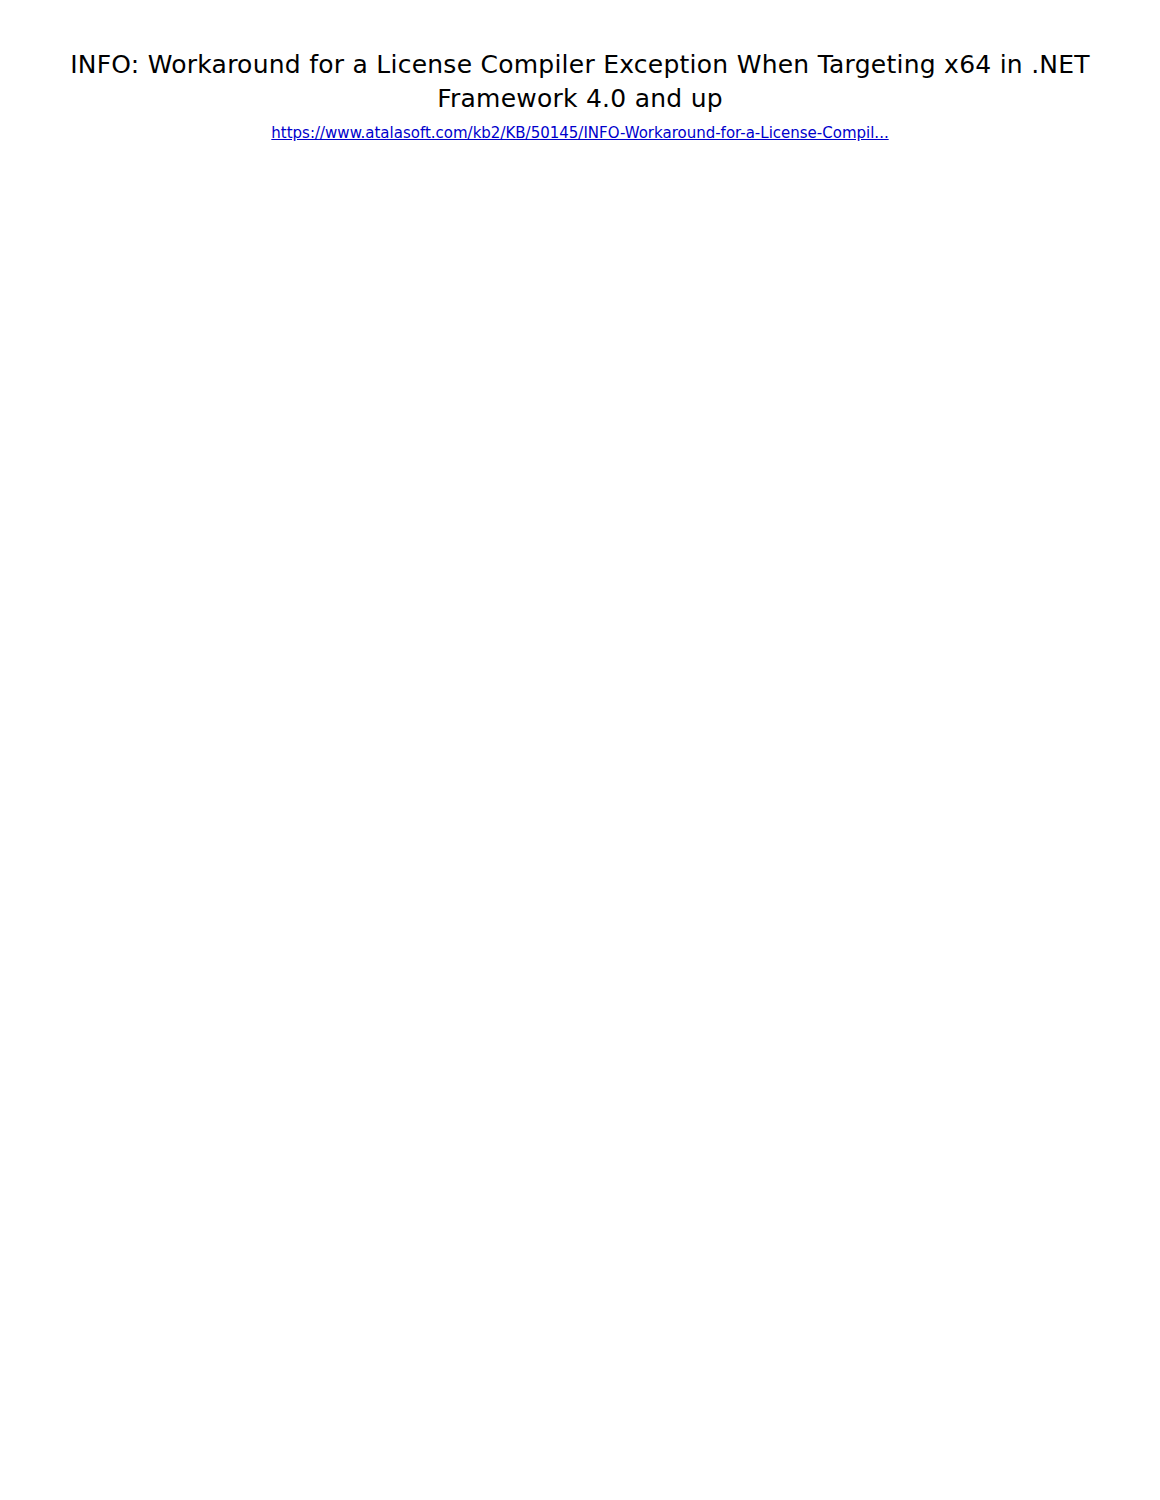INFO: Workaround for a License Compiler Exception When Targeting x64 in .NET Framework 4.0 and up
https://www.atalasoft.com/kb2/KB/50145/INFO-Workaround-for-a-License-Compil...